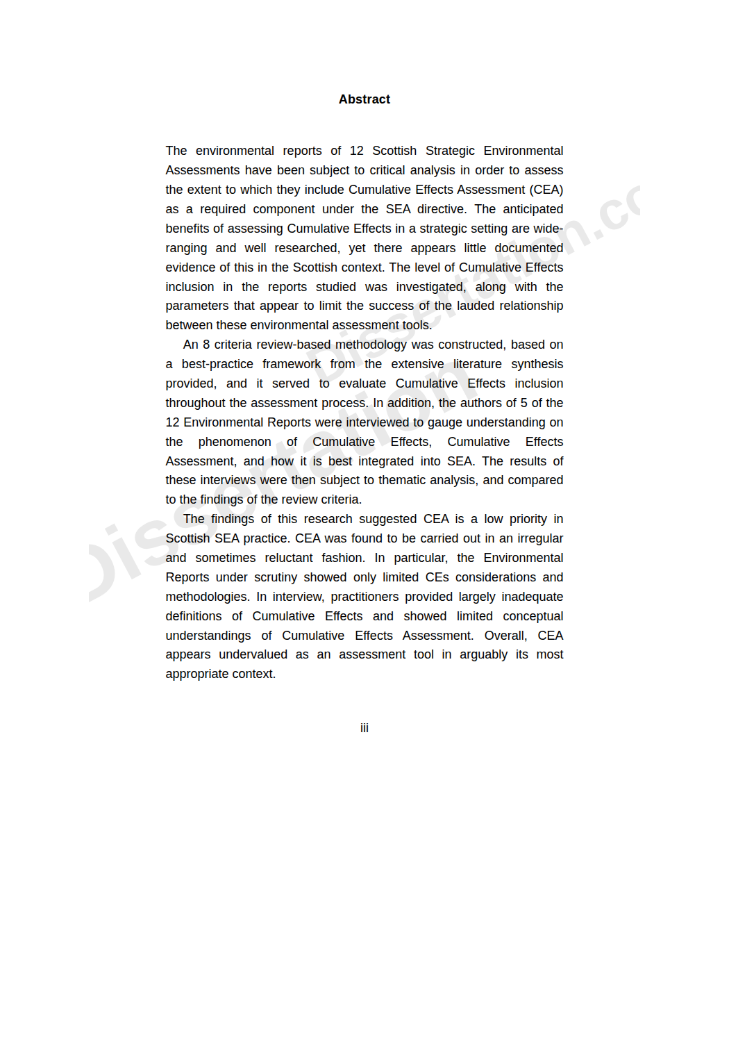Dissertation.com
Dissertation
Abstract
The environmental reports of 12 Scottish Strategic Environmental Assessments have been subject to critical analysis in order to assess the extent to which they include Cumulative Effects Assessment (CEA) as a required component under the SEA directive. The anticipated benefits of assessing Cumulative Effects in a strategic setting are wide-ranging and well researched, yet there appears little documented evidence of this in the Scottish context. The level of Cumulative Effects inclusion in the reports studied was investigated, along with the parameters that appear to limit the success of the lauded relationship between these environmental assessment tools.
An 8 criteria review-based methodology was constructed, based on a best-practice framework from the extensive literature synthesis provided, and it served to evaluate Cumulative Effects inclusion throughout the assessment process. In addition, the authors of 5 of the 12 Environmental Reports were interviewed to gauge understanding on the phenomenon of Cumulative Effects, Cumulative Effects Assessment, and how it is best integrated into SEA. The results of these interviews were then subject to thematic analysis, and compared to the findings of the review criteria.
The findings of this research suggested CEA is a low priority in Scottish SEA practice. CEA was found to be carried out in an irregular and sometimes reluctant fashion. In particular, the Environmental Reports under scrutiny showed only limited CEs considerations and methodologies. In interview, practitioners provided largely inadequate definitions of Cumulative Effects and showed limited conceptual understandings of Cumulative Effects Assessment. Overall, CEA appears undervalued as an assessment tool in arguably its most appropriate context.
iii